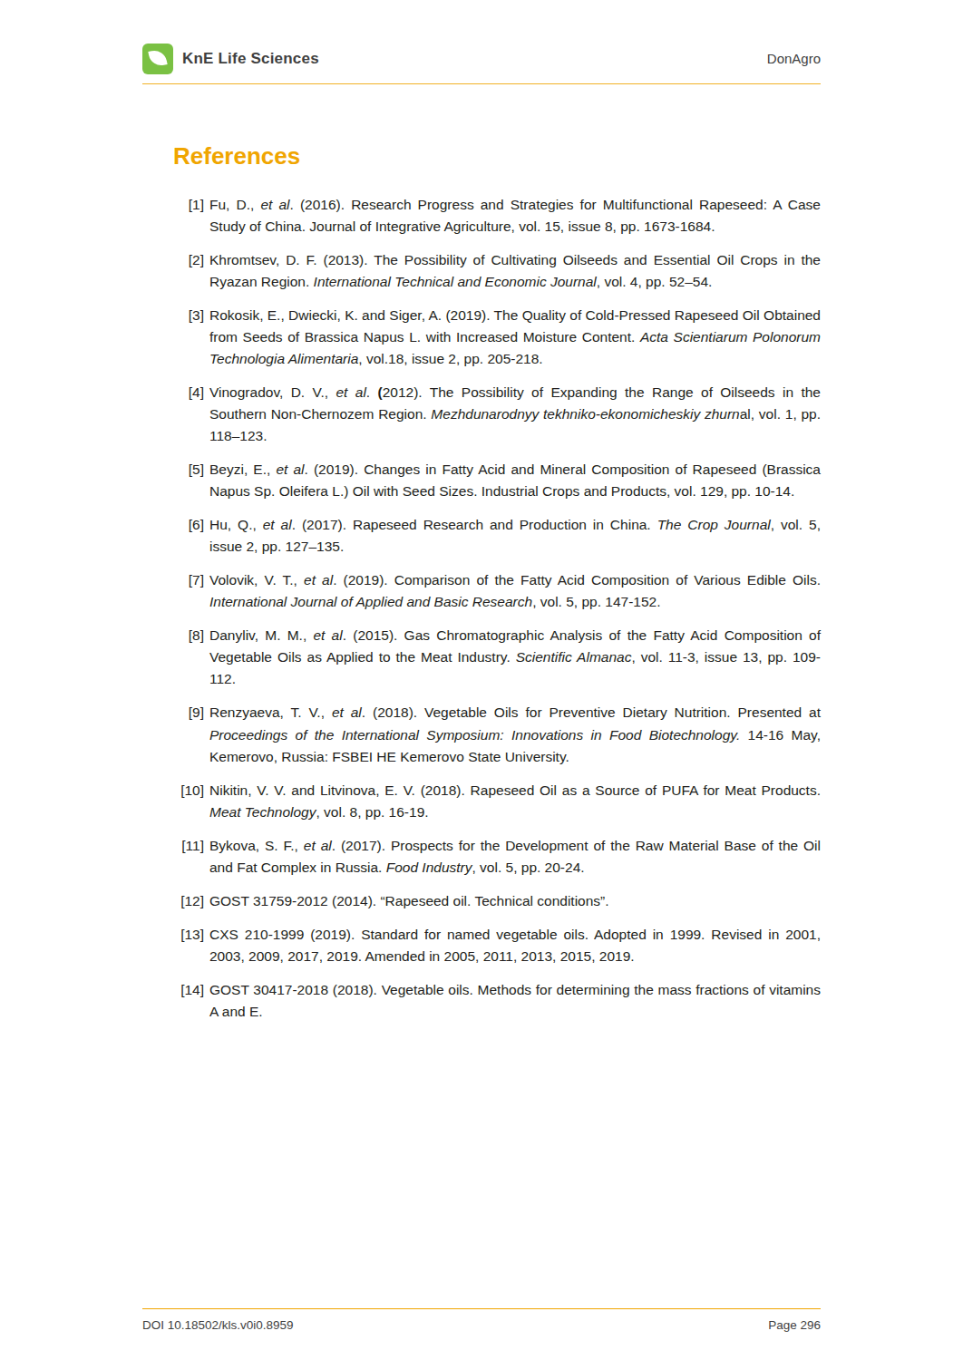KnE Life Sciences
DonAgro
References
[1] Fu, D., et al. (2016). Research Progress and Strategies for Multifunctional Rapeseed: A Case Study of China. Journal of Integrative Agriculture, vol. 15, issue 8, pp. 1673-1684.
[2] Khromtsev, D. F. (2013). The Possibility of Cultivating Oilseeds and Essential Oil Crops in the Ryazan Region. International Technical and Economic Journal, vol. 4, pp. 52–54.
[3] Rokosik, E., Dwiecki, K. and Siger, A. (2019). The Quality of Cold-Pressed Rapeseed Oil Obtained from Seeds of Brassica Napus L. with Increased Moisture Content. Acta Scientiarum Polonorum Technologia Alimentaria, vol.18, issue 2, pp. 205-218.
[4] Vinogradov, D. V., et al. (2012). The Possibility of Expanding the Range of Oilseeds in the Southern Non-Chernozem Region. Mezhdunarodnyy tekhniko-ekonomicheskiy zhurnal, vol. 1, pp. 118–123.
[5] Beyzi, E., et al. (2019). Changes in Fatty Acid and Mineral Composition of Rapeseed (Brassica Napus Sp. Oleifera L.) Oil with Seed Sizes. Industrial Crops and Products, vol. 129, pp. 10-14.
[6] Hu, Q., et al. (2017). Rapeseed Research and Production in China. The Crop Journal, vol. 5, issue 2, pp. 127–135.
[7] Volovik, V. T., et al. (2019). Comparison of the Fatty Acid Composition of Various Edible Oils. International Journal of Applied and Basic Research, vol. 5, pp. 147-152.
[8] Danyliv, M. M., et al. (2015). Gas Chromatographic Analysis of the Fatty Acid Composition of Vegetable Oils as Applied to the Meat Industry. Scientific Almanac, vol. 11-3, issue 13, pp. 109-112.
[9] Renzyaeva, T. V., et al. (2018). Vegetable Oils for Preventive Dietary Nutrition. Presented at Proceedings of the International Symposium: Innovations in Food Biotechnology. 14-16 May, Kemerovo, Russia: FSBEI HE Kemerovo State University.
[10] Nikitin, V. V. and Litvinova, E. V. (2018). Rapeseed Oil as a Source of PUFA for Meat Products. Meat Technology, vol. 8, pp. 16-19.
[11] Bykova, S. F., et al. (2017). Prospects for the Development of the Raw Material Base of the Oil and Fat Complex in Russia. Food Industry, vol. 5, pp. 20-24.
[12] GOST 31759-2012 (2014). “Rapeseed oil. Technical conditions”.
[13] CXS 210-1999 (2019). Standard for named vegetable oils. Adopted in 1999. Revised in 2001, 2003, 2009, 2017, 2019. Amended in 2005, 2011, 2013, 2015, 2019.
[14] GOST 30417-2018 (2018). Vegetable oils. Methods for determining the mass fractions of vitamins A and E.
DOI 10.18502/kls.v0i0.8959
Page 296